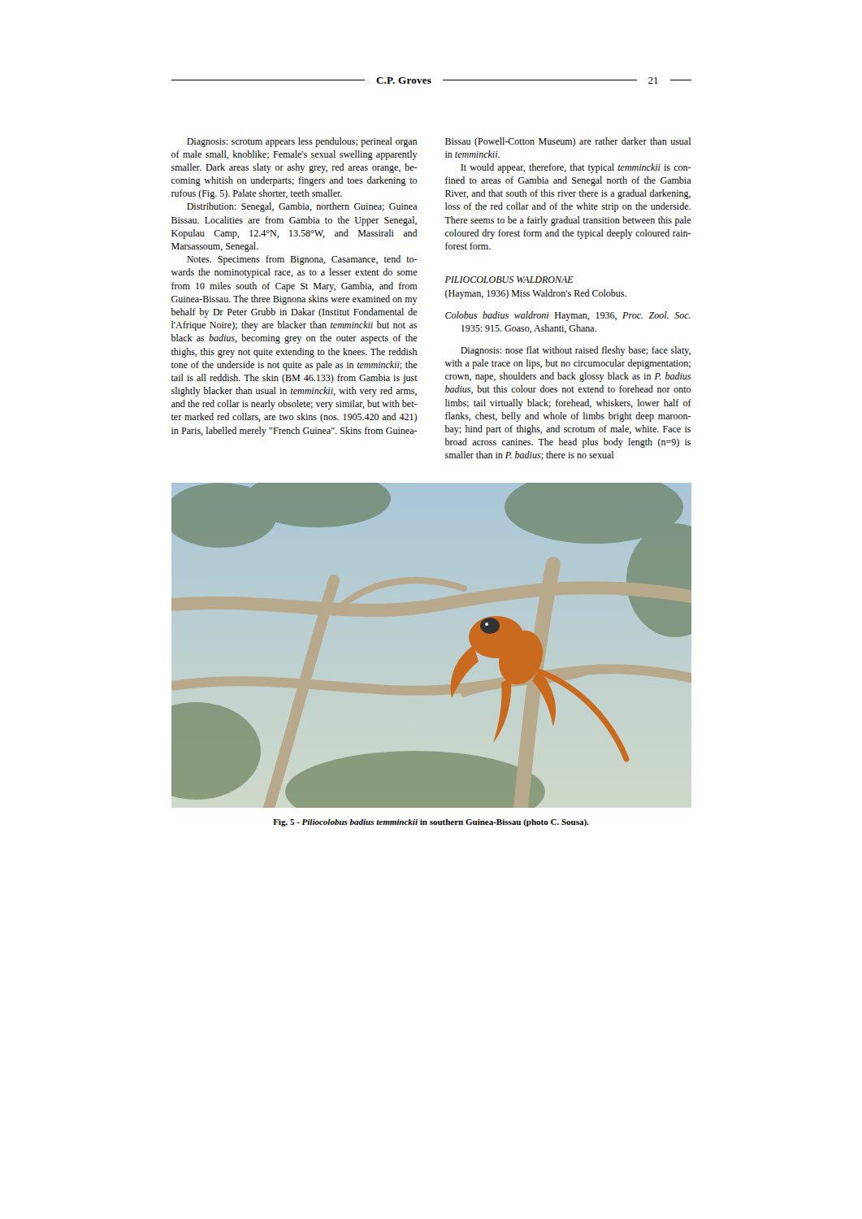C.P. Groves 21
Diagnosis: scrotum appears less pendulous; perineal organ of male small, knoblike; Female's sexual swelling apparently smaller. Dark areas slaty or ashy grey, red areas orange, becoming whitish on underparts; fingers and toes darkening to rufous (Fig. 5). Palate shorter, teeth smaller.
Distribution: Senegal, Gambia, northern Guinea; Guinea Bissau. Localities are from Gambia to the Upper Senegal, Kopulau Camp, 12.4°N, 13.58°W, and Massirali and Marsassoum, Senegal.
Notes. Specimens from Bignona, Casamance, tend towards the nominotypical race, as to a lesser extent do some from 10 miles south of Cape St Mary, Gambia, and from Guinea-Bissau. The three Bignona skins were examined on my behalf by Dr Peter Grubb in Dakar (Institut Fondamental de l'Afrique Noire); they are blacker than temminckii but not as black as badius, becoming grey on the outer aspects of the thighs, this grey not quite extending to the knees. The reddish tone of the underside is not quite as pale as in temminckii; the tail is all reddish. The skin (BM 46.133) from Gambia is just slightly blacker than usual in temminckii, with very red arms, and the red collar is nearly obsolete; very similar, but with better marked red collars, are two skins (nos. 1905.420 and 421) in Paris, labelled merely "French Guinea". Skins from Guinea-Bissau (Powell-Cotton Museum) are rather darker than usual in temminckii.
It would appear, therefore, that typical temminckii is confined to areas of Gambia and Senegal north of the Gambia River, and that south of this river there is a gradual darkening, loss of the red collar and of the white strip on the underside. There seems to be a fairly gradual transition between this pale coloured dry forest form and the typical deeply coloured rainforest form.
PILIOCOLOBUS WALDRONAE
(Hayman, 1936) Miss Waldron's Red Colobus.
Colobus badius waldroni Hayman, 1936, Proc. Zool. Soc. 1935: 915. Goaso, Ashanti, Ghana.
Diagnosis: nose flat without raised fleshy base; face slaty, with a pale trace on lips, but no circumocular depigmentation; crown, nape, shoulders and back glossy black as in P. badius badius, but this colour does not extend to forehead nor onto limbs; tail virtually black; forehead, whiskers, lower half of flanks, chest, belly and whole of limbs bright deep maroon-bay; hind part of thighs, and scrotum of male, white. Face is broad across canines. The head plus body length (n=9) is smaller than in P. badius; there is no sexual
Fig. 5 - Piliocolobus badius temminckii in southern Guinea-Bissau (photo C. Sousa).